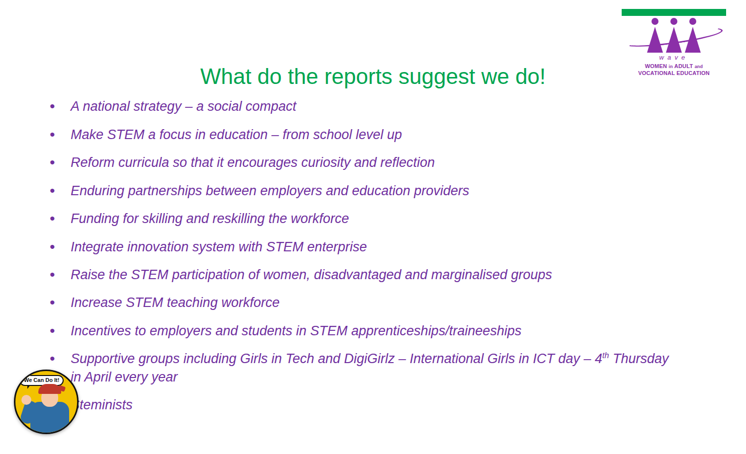wave
WOMEN in ADULT and
VOCATIONAL EDUCATION
What do the reports suggest we do!
A national strategy – a social compact
Make STEM a focus in education – from school level up
Reform curricula so that it encourages curiosity and reflection
Enduring partnerships between employers and education providers
Funding for skilling and reskilling the workforce
Integrate innovation system with STEM enterprise
Raise the STEM participation of women, disadvantaged and marginalised groups
Increase STEM teaching workforce
Incentives to employers and students in STEM apprenticeships/traineeships
Supportive groups including Girls in Tech and DigiGirlz – International Girls in ICT day – 4th Thursday in April every year
Steminists
We Can Do It!